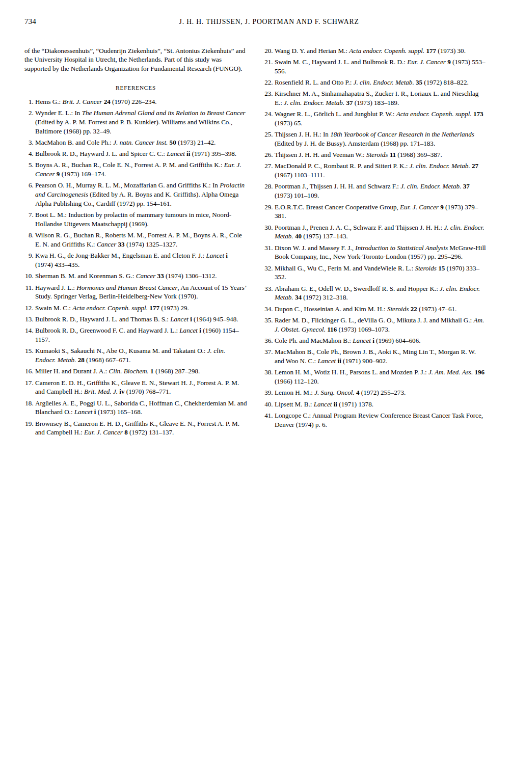734 J. H. H. Thijssen, J. Poortman and F. Schwarz
of the “Diakonessenhuis”, “Oudenrijn Ziekenhuis”, “St. Antonius Ziekenhuis” and the University Hospital in Utrecht, the Netherlands. Part of this study was supported by the Netherlands Organization for Fundamental Research (FUNGO).
References
Hems G.: Brit. J. Cancer 24 (1970) 226–234.
Wynder E. L.: In The Human Adrenal Gland and its Relation to Breast Cancer (Edited by A. P. M. Forrest and P. B. Kunkler). Williams and Wilkins Co., Baltimore (1968) pp. 32–49.
MacMahon B. and Cole Ph.: J. natn. Cancer Inst. 50 (1973) 21–42.
Bulbrook R. D., Hayward J. L. and Spicer C. C.: Lancet ii (1971) 395–398.
Boyns A. R., Buchan R., Cole E. N., Forrest A. P. M. and Griffiths K.: Eur. J. Cancer 9 (1973) 169–174.
Pearson O. H., Murray R. L. M., Mozaffarian G. and Griffiths K.: In Prolactin and Carcinogenesis (Edited by A. R. Boyns and K. Griffiths). Alpha Omega Alpha Publishing Co., Cardiff (1972) pp. 154–161.
Boot L. M.: Induction by prolactin of mammary tumours in mice, Noord-Hollandse Uitgevers Maatschappij (1969).
Wilson R. G., Buchan R., Roberts M. M., Forrest A. P. M., Boyns A. R., Cole E. N. and Griffiths K.: Cancer 33 (1974) 1325–1327.
Kwa H. G., de Jong-Bakker M., Engelsman E. and Cleton F. J.: Lancet i (1974) 433–435.
Sherman B. M. and Korenman S. G.: Cancer 33 (1974) 1306–1312.
Hayward J. L.: Hormones and Human Breast Cancer, An Account of 15 Years’ Study. Springer Verlag, Berlin-Heidelberg-New York (1970).
Swain M. C.: Acta endocr. Copenh. suppl. 177 (1973) 29.
Bulbrook R. D., Hayward J. L. and Thomas B. S.: Lancet i (1964) 945–948.
Bulbrook R. D., Greenwood F. C. and Hayward J. L.: Lancet i (1960) 1154–1157.
Kumaoki S., Sakauchi N., Abe O., Kusama M. and Takatani O.: J. clin. Endocr. Metab. 28 (1968) 667–671.
Miller H. and Durant J. A.: Clin. Biochem. 1 (1968) 287–298.
Cameron E. D. H., Griffiths K., Gleave E. N., Stewart H. J., Forrest A. P. M. and Campbell H.: Brit. Med. J. iv (1970) 768–771.
Argüelles A. E., Poggi U. L., Saborida C., Hoffman C., Chekherdemian M. and Blanchard O.: Lancet i (1973) 165–168.
Brownsey B., Cameron E. H. D., Griffiths K., Gleave E. N., Forrest A. P. M. and Campbell H.: Eur. J. Cancer 8 (1972) 131–137.
Wang D. Y. and Herian M.: Acta endocr. Copenh. suppl. 177 (1973) 30.
Swain M. C., Hayward J. L. and Bulbrook R. D.: Eur. J. Cancer 9 (1973) 553–556.
Rosenfield R. L. and Otto P.: J. clin. Endocr. Metab. 35 (1972) 818–822.
Kirschner M. A., Sinhamahapatra S., Zucker I. R., Loriaux L. and Nieschlag E.: J. clin. Endocr. Metab. 37 (1973) 183–189.
Wagner R. L., Görlich L. and Jungblut P. W.: Acta endocr. Copenh. suppl. 173 (1973) 65.
Thijssen J. H. H.: In 18th Yearbook of Cancer Research in the Netherlands (Edited by J. H. de Bussy). Amsterdam (1968) pp. 171–183.
Thijssen J. H. H. and Veeman W.: Steroids 11 (1968) 369–387.
MacDonald P. C., Rombaut R. P. and Siiteri P. K.: J. clin. Endocr. Metab. 27 (1967) 1103–1111.
Poortman J., Thijssen J. H. H. and Schwarz F.: J. clin. Endocr. Metab. 37 (1973) 101–109.
E.O.R.T.C. Breast Cancer Cooperative Group, Eur. J. Cancer 9 (1973) 379–381.
Poortman J., Prenen J. A. C., Schwarz F. and Thijssen J. H. H.: J. clin. Endocr. Metab. 40 (1975) 137–143.
Dixon W. J. and Massey F. J., Introduction to Statistical Analysis McGraw-Hill Book Company, Inc., New York-Toronto-London (1957) pp. 295–296.
Mikhail G., Wu C., Ferin M. and VandeWiele R. L.: Steroids 15 (1970) 333–352.
Abraham G. E., Odell W. D., Swerdloff R. S. and Hopper K.: J. clin. Endocr. Metab. 34 (1972) 312–318.
Dupon C., Hosseinian A. and Kim M. H.: Steroids 22 (1973) 47–61.
Rader M. D., Flickinger G. L., deVilla G. O., Mikuta J. J. and Mikhail G.: Am. J. Obstet. Gynecol. 116 (1973) 1069–1073.
Cole Ph. and MacMahon B.: Lancet i (1969) 604–606.
MacMahon B., Cole Ph., Brown J. B., Aoki K., Ming Lin T., Morgan R. W. and Woo N. C.: Lancet ii (1971) 900–902.
Lemon H. M., Wotiz H. H., Parsons L. and Mozden P. J.: J. Am. Med. Ass. 196 (1966) 112–120.
Lemon H. M.: J. Surg. Oncol. 4 (1972) 255–273.
Lipsett M. B.: Lancet ii (1971) 1378.
Longcope C.: Annual Program Review Conference Breast Cancer Task Force, Denver (1974) p. 6.